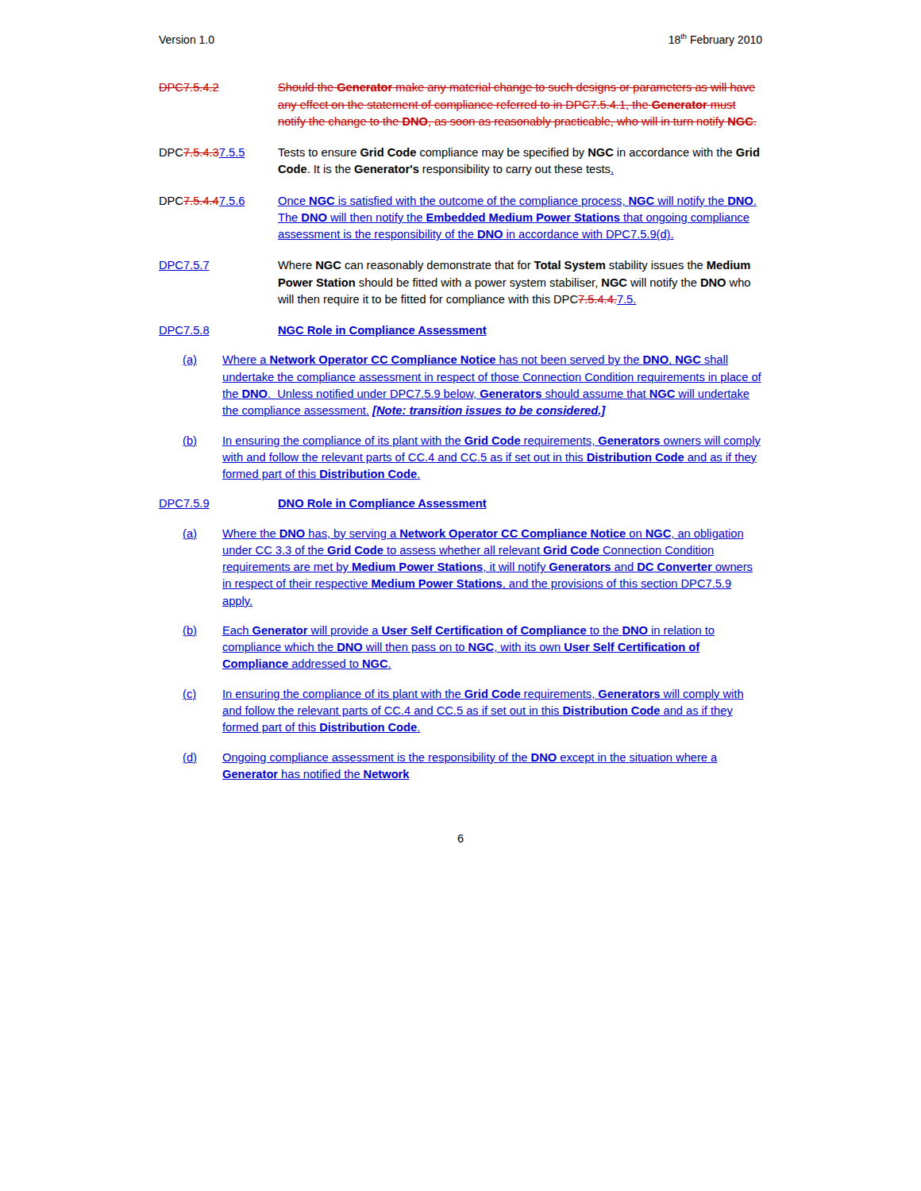Version 1.0
18th February 2010
DPC7.5.4.2
Should the Generator make any material change to such designs or parameters as will have any effect on the statement of compliance referred to in DPC7.5.4.1, the Generator must notify the change to the DNO, as soon as reasonably practicable, who will in turn notify NGC.
DPC7.5.4.37.5.5
Tests to ensure Grid Code compliance may be specified by NGC in accordance with the Grid Code. It is the Generator's responsibility to carry out these tests.
DPC7.5.4.47.5.6
Once NGC is satisfied with the outcome of the compliance process, NGC will notify the DNO. The DNO will then notify the Embedded Medium Power Stations that ongoing compliance assessment is the responsibility of the DNO in accordance with DPC7.5.9(d).
DPC7.5.7
Where NGC can reasonably demonstrate that for Total System stability issues the Medium Power Station should be fitted with a power system stabiliser, NGC will notify the DNO who will then require it to be fitted for compliance with this DPC7.5.4.4. 7.5.
DPC7.5.8
NGC Role in Compliance Assessment
(a)
Where a Network Operator CC Compliance Notice has not been served by the DNO, NGC shall undertake the compliance assessment in respect of those Connection Condition requirements in place of the DNO. Unless notified under DPC7.5.9 below, Generators should assume that NGC will undertake the compliance assessment. [Note: transition issues to be considered.]
(b)
In ensuring the compliance of its plant with the Grid Code requirements, Generators owners will comply with and follow the relevant parts of CC.4 and CC.5 as if set out in this Distribution Code and as if they formed part of this Distribution Code.
DPC7.5.9
DNO Role in Compliance Assessment
(a)
Where the DNO has, by serving a Network Operator CC Compliance Notice on NGC, an obligation under CC 3.3 of the Grid Code to assess whether all relevant Grid Code Connection Condition requirements are met by Medium Power Stations, it will notify Generators and DC Converter owners in respect of their respective Medium Power Stations, and the provisions of this section DPC7.5.9 apply.
(b)
Each Generator will provide a User Self Certification of Compliance to the DNO in relation to compliance which the DNO will then pass on to NGC, with its own User Self Certification of Compliance addressed to NGC.
(c)
In ensuring the compliance of its plant with the Grid Code requirements, Generators will comply with and follow the relevant parts of CC.4 and CC.5 as if set out in this Distribution Code and as if they formed part of this Distribution Code.
(d)
Ongoing compliance assessment is the responsibility of the DNO except in the situation where a Generator has notified the Network
6